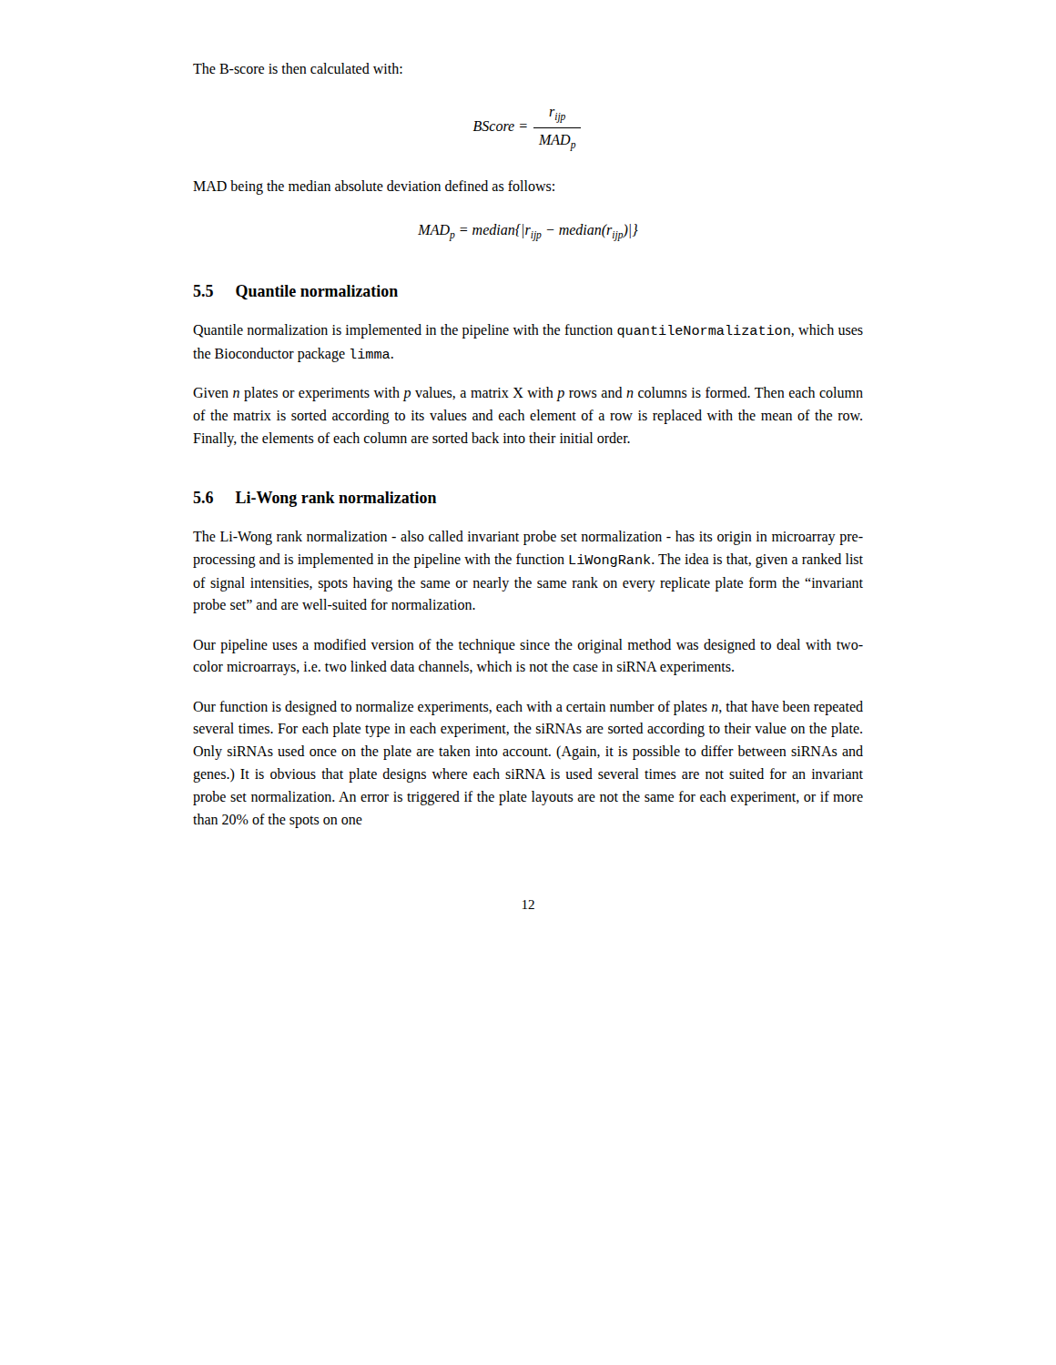The B-score is then calculated with:
BScore = rijp MADp
MAD being the median absolute deviation defined as follows:
MADp = median{|rijp − median(rijp)|}
5.5 Quantile normalization
Quantile normalization is implemented in the pipeline with the function quantileNormalization, which uses the Bioconductor package limma.
Given n plates or experiments with p values, a matrix X with p rows and n columns is formed. Then each column of the matrix is sorted according to its values and each element of a row is replaced with the mean of the row. Finally, the elements of each column are sorted back into their initial order.
5.6 Li-Wong rank normalization
The Li-Wong rank normalization - also called invariant probe set normalization - has its origin in microarray pre-processing and is implemented in the pipeline with the function LiWongRank. The idea is that, given a ranked list of signal intensities, spots having the same or nearly the same rank on every replicate plate form the “invariant probe set” and are well-suited for normalization.
Our pipeline uses a modified version of the technique since the original method was designed to deal with two-color microarrays, i.e. two linked data channels, which is not the case in siRNA experiments.
Our function is designed to normalize experiments, each with a certain number of plates n, that have been repeated several times. For each plate type in each experiment, the siRNAs are sorted according to their value on the plate. Only siRNAs used once on the plate are taken into account. (Again, it is possible to differ between siRNAs and genes.) It is obvious that plate designs where each siRNA is used several times are not suited for an invariant probe set normalization. An error is triggered if the plate layouts are not the same for each experiment, or if more than 20% of the spots on one
12